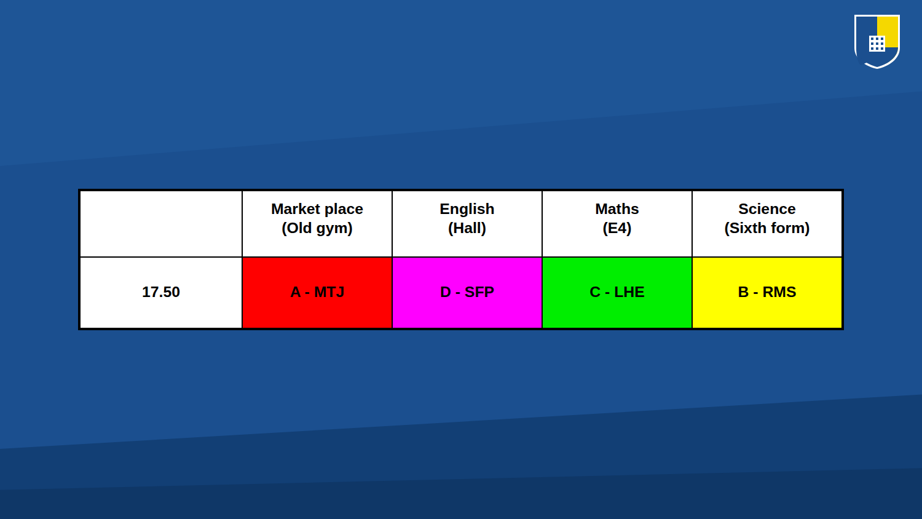| | Market place (Old gym) | English (Hall) | Maths (E4) | Science (Sixth form) |
| --- | --- | --- | --- | --- |
| 17.50 | A - MTJ | D - SFP | C - LHE | B - RMS |